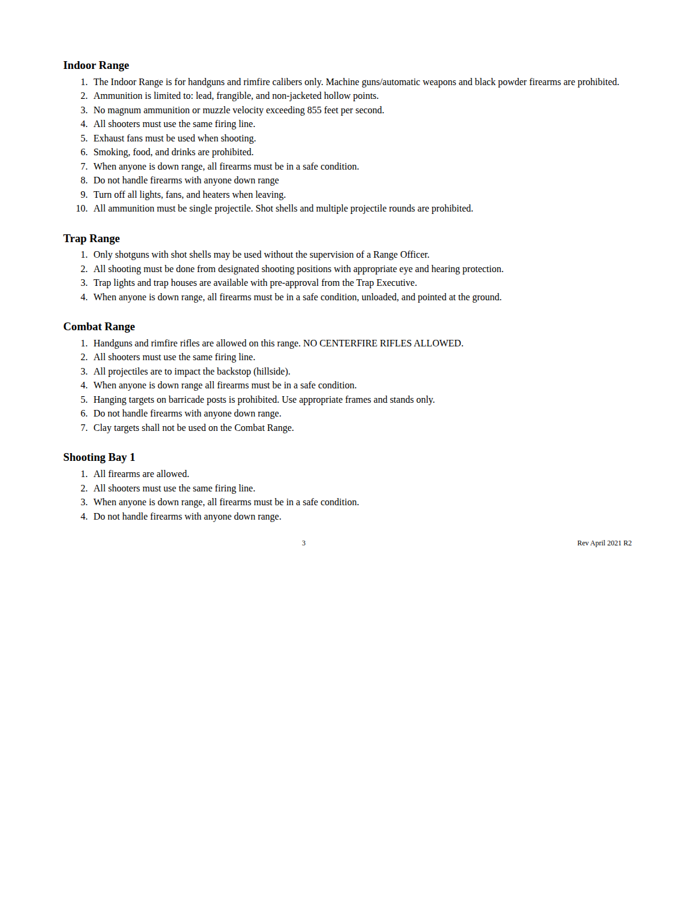Indoor Range
The Indoor Range is for handguns and rimfire calibers only. Machine guns/automatic weapons and black powder firearms are prohibited.
Ammunition is limited to: lead, frangible, and non-jacketed hollow points.
No magnum ammunition or muzzle velocity exceeding 855 feet per second.
All shooters must use the same firing line.
Exhaust fans must be used when shooting.
Smoking, food, and drinks are prohibited.
When anyone is down range, all firearms must be in a safe condition.
Do not handle firearms with anyone down range
Turn off all lights, fans, and heaters when leaving.
All ammunition must be single projectile. Shot shells and multiple projectile rounds are prohibited.
Trap Range
Only shotguns with shot shells may be used without the supervision of a Range Officer.
All shooting must be done from designated shooting positions with appropriate eye and hearing protection.
Trap lights and trap houses are available with pre-approval from the Trap Executive.
When anyone is down range, all firearms must be in a safe condition, unloaded, and pointed at the ground.
Combat Range
Handguns and rimfire rifles are allowed on this range. NO CENTERFIRE RIFLES ALLOWED.
All shooters must use the same firing line.
All projectiles are to impact the backstop (hillside).
When anyone is down range all firearms must be in a safe condition.
Hanging targets on barricade posts is prohibited. Use appropriate frames and stands only.
Do not handle firearms with anyone down range.
Clay targets shall not be used on the Combat Range.
Shooting Bay 1
All firearms are allowed.
All shooters must use the same firing line.
When anyone is down range, all firearms must be in a safe condition.
Do not handle firearms with anyone down range.
3 Rev April 2021 R2